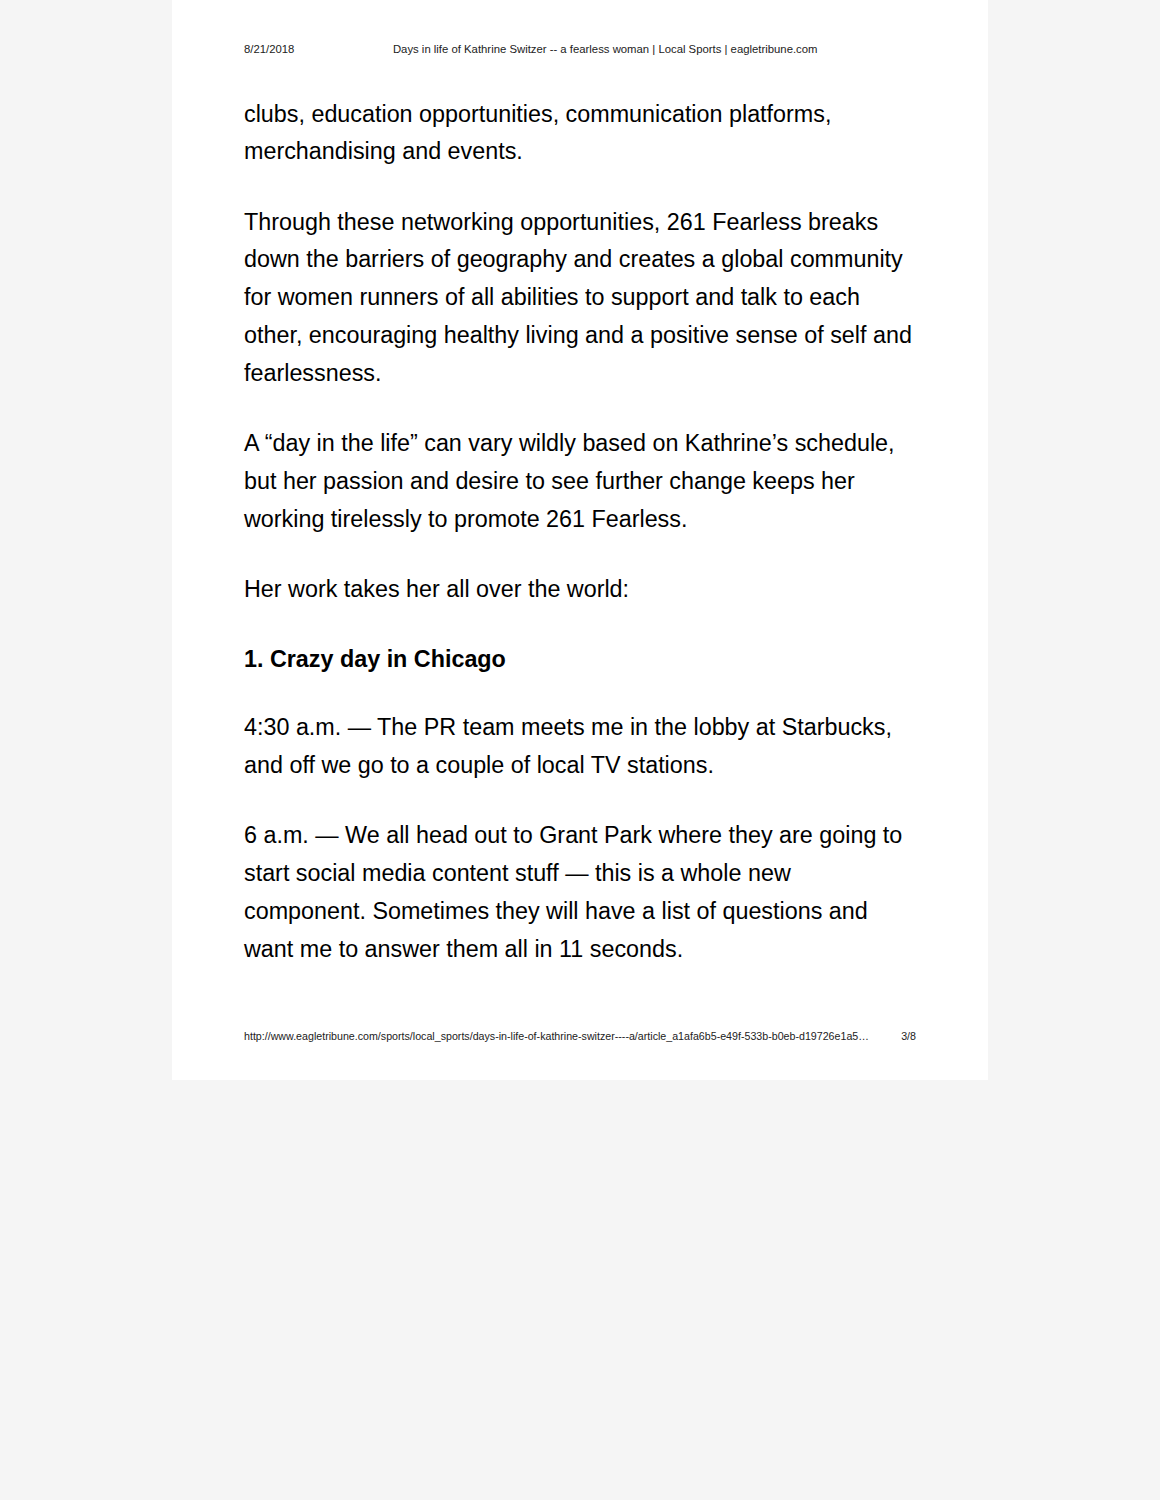8/21/2018 Days in life of Kathrine Switzer -- a fearless woman | Local Sports | eagletribune.com
clubs, education opportunities, communication platforms, merchandising and events.
Through these networking opportunities, 261 Fearless breaks down the barriers of geography and creates a global community for women runners of all abilities to support and talk to each other, encouraging healthy living and a positive sense of self and fearlessness.
A “day in the life” can vary wildly based on Kathrine’s schedule, but her passion and desire to see further change keeps her working tirelessly to promote 261 Fearless.
Her work takes her all over the world:
1. Crazy day in Chicago
4:30 a.m. — The PR team meets me in the lobby at Starbucks, and off we go to a couple of local TV stations.
6 a.m. — We all head out to Grant Park where they are going to start social media content stuff — this is a whole new component. Sometimes they will have a list of questions and want me to answer them all in 11 seconds.
http://www.eagletribune.com/sports/local_sports/days-in-life-of-kathrine-switzer----a/article_a1afa6b5-e49f-533b-b0eb-d19726e1a577.html 3/8